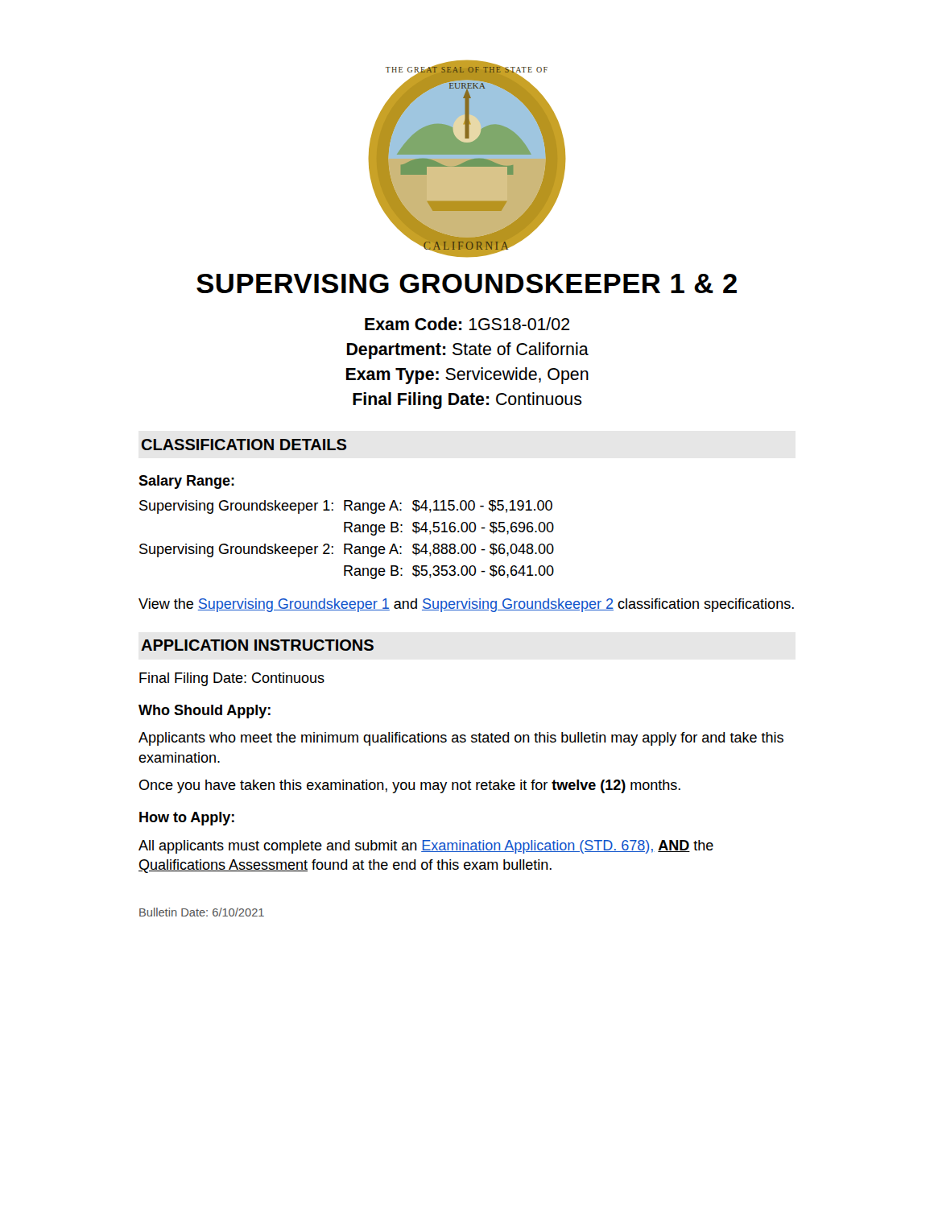EUREKA CALIFORNIA THE GREAT SEAL OF THE STATE OF
SUPERVISING GROUNDSKEEPER 1 & 2
Exam Code: 1GS18-01/02
Department: State of California
Exam Type: Servicewide, Open
Final Filing Date: Continuous
CLASSIFICATION DETAILS
Salary Range:
| Supervising Groundskeeper 1: | Range A: | $4,115.00 - $5,191.00 |
| | Range B: | $4,516.00 - $5,696.00 |
| Supervising Groundskeeper 2: | Range A: | $4,888.00 - $6,048.00 |
| | Range B: | $5,353.00 - $6,641.00 |
View the Supervising Groundskeeper 1 and Supervising Groundskeeper 2 classification specifications.
APPLICATION INSTRUCTIONS
Final Filing Date: Continuous
Who Should Apply:
Applicants who meet the minimum qualifications as stated on this bulletin may apply for and take this examination.
Once you have taken this examination, you may not retake it for twelve (12) months.
How to Apply:
All applicants must complete and submit an Examination Application (STD. 678), AND the Qualifications Assessment found at the end of this exam bulletin.
Bulletin Date: 6/10/2021